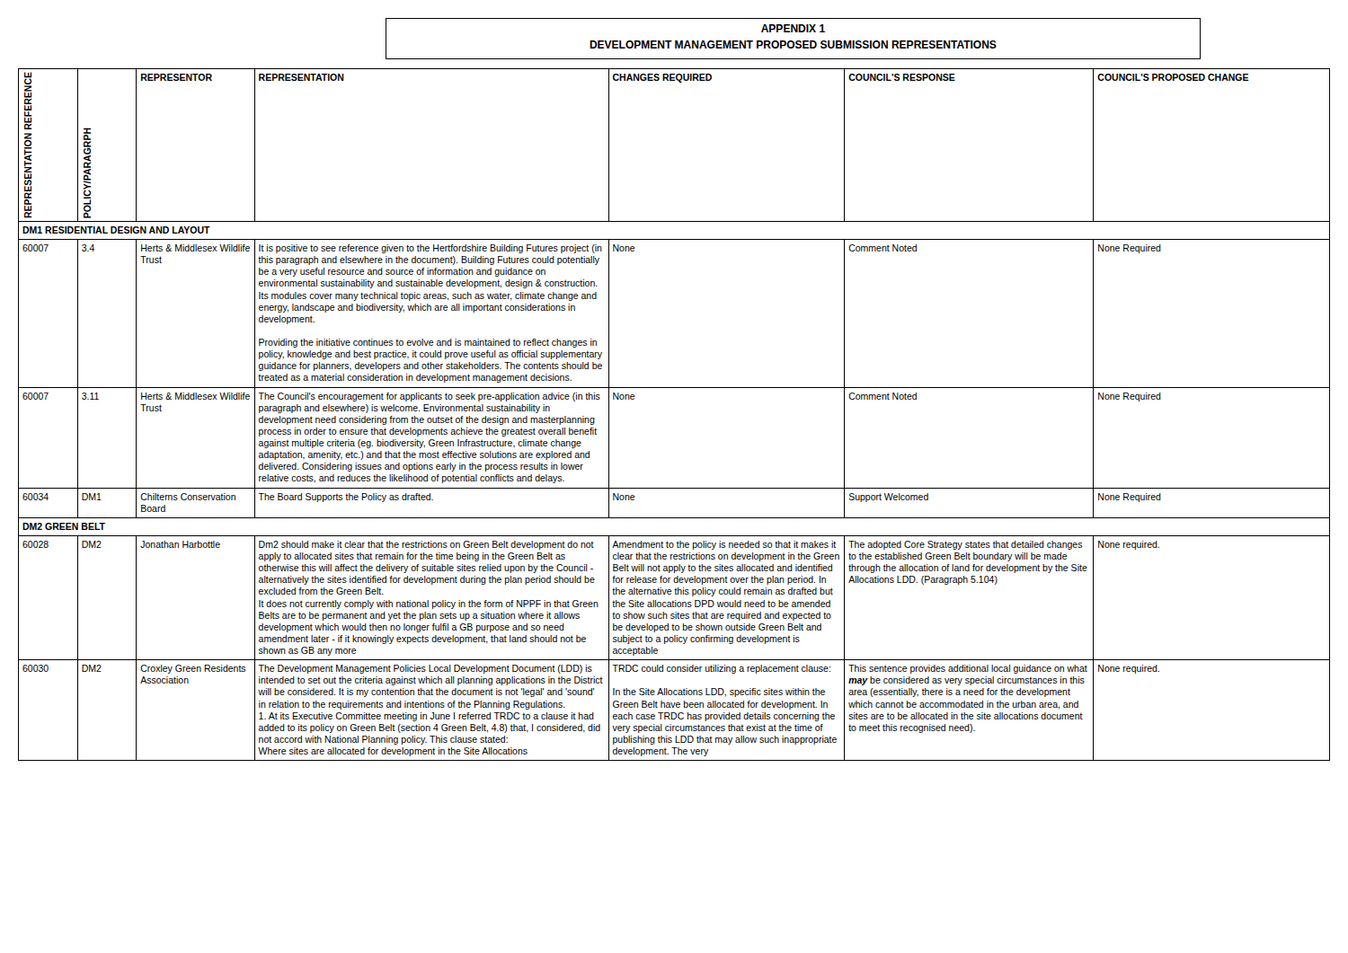APPENDIX 1
DEVELOPMENT MANAGEMENT PROPOSED SUBMISSION REPRESENTATIONS
| REPRESENTATION REFERENCE | POLICY/PARAGRPH | REPRESENTOR | REPRESENTATION | CHANGES REQUIRED | COUNCIL'S RESPONSE | COUNCIL'S PROPOSED CHANGE |
| --- | --- | --- | --- | --- | --- | --- |
| DM1 RESIDENTIAL DESIGN AND LAYOUT |
| 60007 | 3.4 | Herts & Middlesex Wildlife Trust | It is positive to see reference given to the Hertfordshire Building Futures project (in this paragraph and elsewhere in the document). Building Futures could potentially be a very useful resource and source of information and guidance on environmental sustainability and sustainable development, design & construction. Its modules cover many technical topic areas, such as water, climate change and energy, landscape and biodiversity, which are all important considerations in development. Providing the initiative continues to evolve and is maintained to reflect changes in policy, knowledge and best practice, it could prove useful as official supplementary guidance for planners, developers and other stakeholders. The contents should be treated as a material consideration in development management decisions. | None | Comment Noted | None Required |
| 60007 | 3.11 | Herts & Middlesex Wildlife Trust | The Council's encouragement for applicants to seek pre-application advice (in this paragraph and elsewhere) is welcome. Environmental sustainability in development need considering from the outset of the design and masterplanning process in order to ensure that developments achieve the greatest overall benefit against multiple criteria (eg. biodiversity, Green Infrastructure, climate change adaptation, amenity, etc.) and that the most effective solutions are explored and delivered. Considering issues and options early in the process results in lower relative costs, and reduces the likelihood of potential conflicts and delays. | None | Comment Noted | None Required |
| 60034 | DM1 | Chilterns Conservation Board | The Board Supports the Policy as drafted. | None | Support Welcomed | None Required |
| DM2 GREEN BELT |
| 60028 | DM2 | Jonathan Harbottle | Dm2 should make it clear that the restrictions on Green Belt development do not apply to allocated sites that remain for the time being in the Green Belt as otherwise this will affect the delivery of suitable sites relied upon by the Council - alternatively the sites identified for development during the plan period should be excluded from the Green Belt. It does not currently comply with national policy in the form of NPPF in that Green Belts are to be permanent and yet the plan sets up a situation where it allows development which would then no longer fulfil a GB purpose and so need amendment later - if it knowingly expects development, that land should not be shown as GB any more | Amendment to the policy is needed so that it makes it clear that the restrictions on development in the Green Belt will not apply to the sites allocated and identified for release for development over the plan period. In the alternative this policy could remain as drafted but the Site allocations DPD would need to be amended to show such sites that are required and expected to be developed to be shown outside Green Belt and subject to a policy confirming development is acceptable | The adopted Core Strategy states that detailed changes to the established Green Belt boundary will be made through the allocation of land for development by the Site Allocations LDD. (Paragraph 5.104) | None required. |
| 60030 | DM2 | Croxley Green Residents Association | The Development Management Policies Local Development Document (LDD) is intended to set out the criteria against which all planning applications in the District will be considered. It is my contention that the document is not 'legal' and 'sound' in relation to the requirements and intentions of the Planning Regulations. 1. At its Executive Committee meeting in June I referred TRDC to a clause it had added to its policy on Green Belt (section 4 Green Belt, 4.8) that, I considered, did not accord with National Planning policy. This clause stated: Where sites are allocated for development in the Site Allocations | TRDC could consider utilizing a replacement clause: In the Site Allocations LDD, specific sites within the Green Belt have been allocated for development. In each case TRDC has provided details concerning the very special circumstances that exist at the time of publishing this LDD that may allow such inappropriate development. The very | This sentence provides additional local guidance on what may be considered as very special circumstances in this area (essentially, there is a need for the development which cannot be accommodated in the urban area, and sites are to be allocated in the site allocations document to meet this recognised need). | None required. |